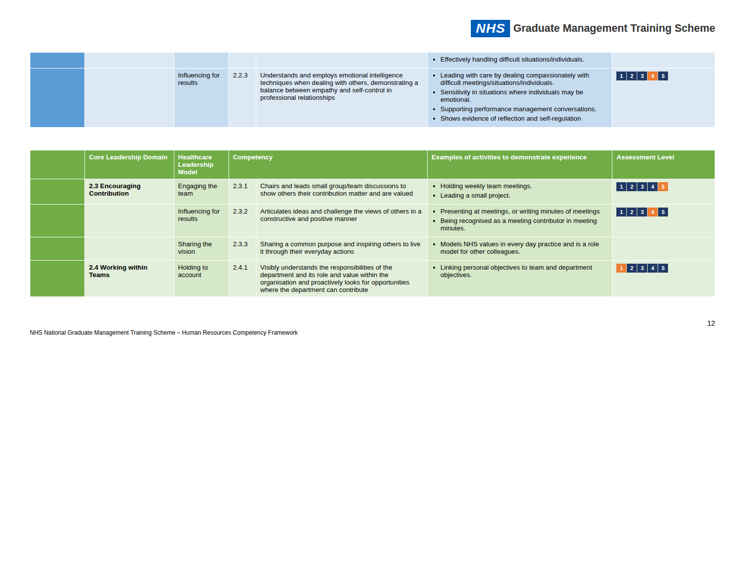NHS Graduate Management Training Scheme
| | | | | | Effectively handling difficult situations/individuals. | |
| | | Influencing for results | 2.2.3 | Understands and employs emotional intelligence techniques when dealing with others, demonstrating a balance between empathy and self-control in professional relationships | Leading with care by dealing compassionately with difficult meetings/situations/individuals. Sensitivity in situations where individuals may be emotional. Supporting performance management conversations. Shows evidence of reflection and self-regulation | 1 2 3 4 5 |
| | Core Leadership Domain | Healthcare Leadership Model | Competency | Examples of activities to demonstrate experience | Assessment Level |
| --- | --- | --- | --- | --- | --- |
| | 2.3 Encouraging Contribution | Engaging the team | 2.3.1 | Chairs and leads small group/team discussions to show others their contribution matter and are valued | Holding weekly team meetings. Leading a small project. | 1 2 3 4 5 |
| | | Influencing for results | 2.3.2 | Articulates ideas and challenge the views of others in a constructive and positive manner | Presenting at meetings, or writing minutes of meetings Being recognised as a meeting contributor in meeting minutes. | 1 2 3 4 5 |
| | | Sharing the vision | 2.3.3 | Sharing a common purpose and inspiring others to live it through their everyday actions | Models NHS values in every day practice and is a role model for other colleagues. | |
| | 2.4 Working within Teams | Holding to account | 2.4.1 | Visibly understands the responsibilities of the department and its role and value within the organisation and proactively looks for opportunities where the department can contribute | Linking personal objectives to team and department objectives. | 1 2 3 4 5 |
12
NHS National Graduate Management Training Scheme – Human Resources Competency Framework